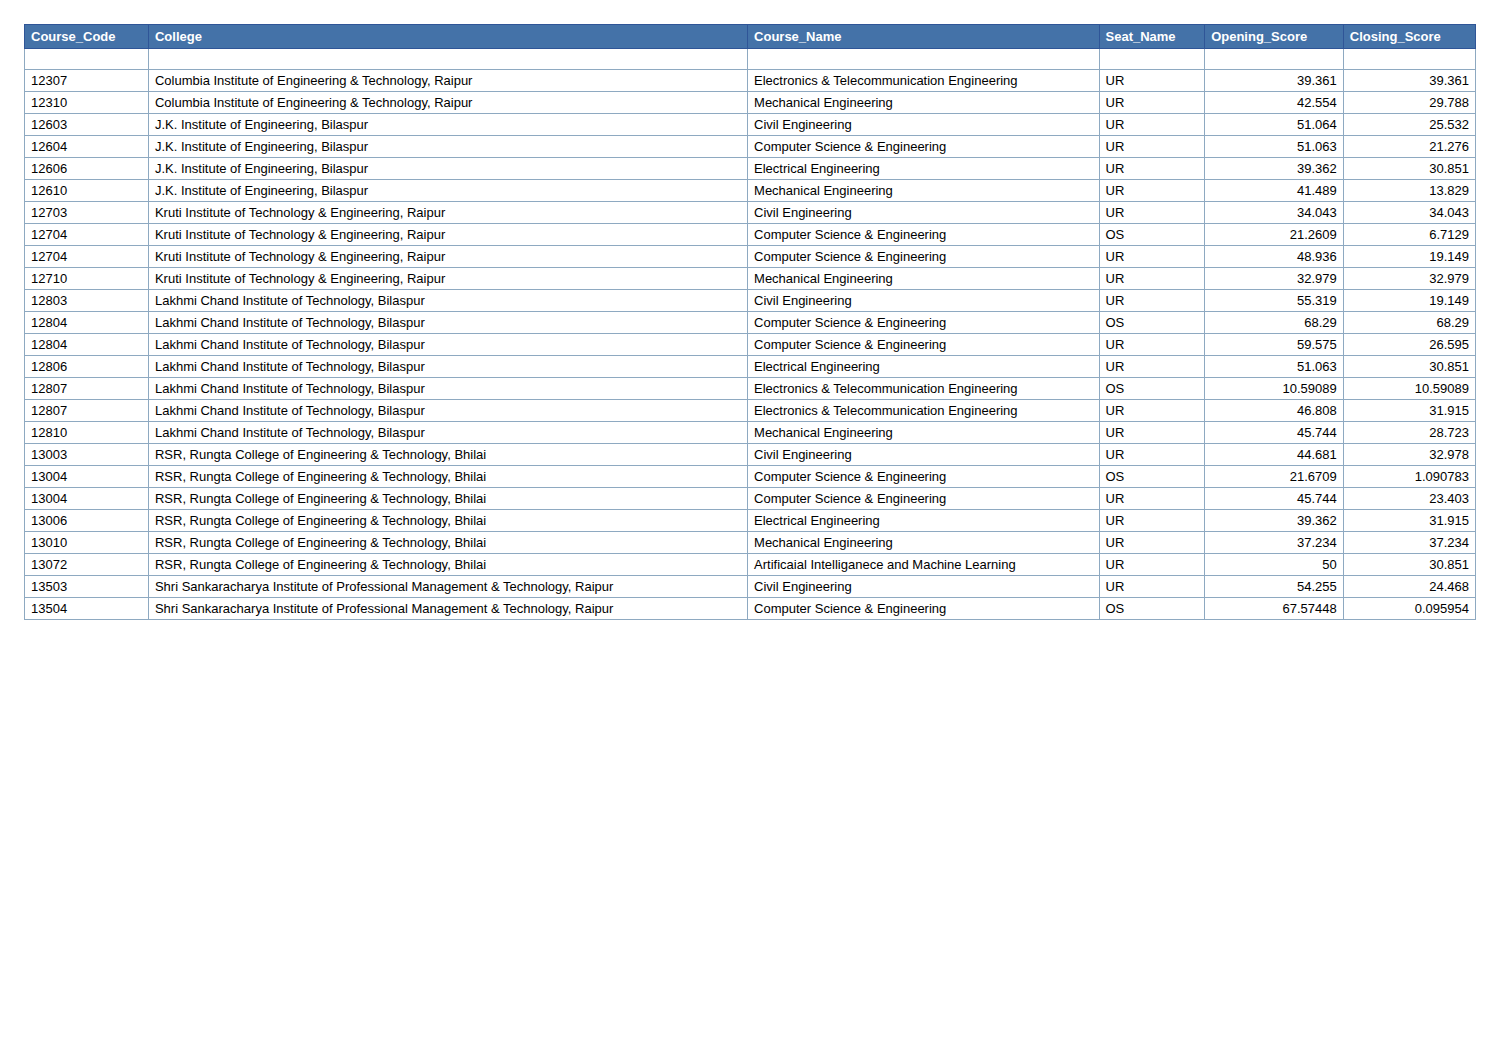Course-wise Opening and Closing Scores
| Course_Code | College | Course_Name | Seat_Name | Opening_Score | Closing_Score |
| --- | --- | --- | --- | --- | --- |
| 12307 | Columbia Institute of Engineering & Technology, Raipur | Electronics & Telecommunication Engineering | UR | 39.361 | 39.361 |
| 12310 | Columbia Institute of Engineering & Technology, Raipur | Mechanical Engineering | UR | 42.554 | 29.788 |
| 12603 | J.K. Institute of Engineering, Bilaspur | Civil Engineering | UR | 51.064 | 25.532 |
| 12604 | J.K. Institute of Engineering, Bilaspur | Computer Science & Engineering | UR | 51.063 | 21.276 |
| 12606 | J.K. Institute of Engineering, Bilaspur | Electrical Engineering | UR | 39.362 | 30.851 |
| 12610 | J.K. Institute of Engineering, Bilaspur | Mechanical Engineering | UR | 41.489 | 13.829 |
| 12703 | Kruti Institute of Technology & Engineering, Raipur | Civil Engineering | UR | 34.043 | 34.043 |
| 12704 | Kruti Institute of Technology & Engineering, Raipur | Computer Science & Engineering | OS | 21.2609 | 6.7129 |
| 12704 | Kruti Institute of Technology & Engineering, Raipur | Computer Science & Engineering | UR | 48.936 | 19.149 |
| 12710 | Kruti Institute of Technology & Engineering, Raipur | Mechanical Engineering | UR | 32.979 | 32.979 |
| 12803 | Lakhmi Chand Institute of Technology, Bilaspur | Civil Engineering | UR | 55.319 | 19.149 |
| 12804 | Lakhmi Chand Institute of Technology, Bilaspur | Computer Science & Engineering | OS | 68.29 | 68.29 |
| 12804 | Lakhmi Chand Institute of Technology, Bilaspur | Computer Science & Engineering | UR | 59.575 | 26.595 |
| 12806 | Lakhmi Chand Institute of Technology, Bilaspur | Electrical Engineering | UR | 51.063 | 30.851 |
| 12807 | Lakhmi Chand Institute of Technology, Bilaspur | Electronics & Telecommunication Engineering | OS | 10.59089 | 10.59089 |
| 12807 | Lakhmi Chand Institute of Technology, Bilaspur | Electronics & Telecommunication Engineering | UR | 46.808 | 31.915 |
| 12810 | Lakhmi Chand Institute of Technology, Bilaspur | Mechanical Engineering | UR | 45.744 | 28.723 |
| 13003 | RSR, Rungta College of Engineering & Technology, Bhilai | Civil Engineering | UR | 44.681 | 32.978 |
| 13004 | RSR, Rungta College of Engineering & Technology, Bhilai | Computer Science & Engineering | OS | 21.6709 | 1.090783 |
| 13004 | RSR, Rungta College of Engineering & Technology, Bhilai | Computer Science & Engineering | UR | 45.744 | 23.403 |
| 13006 | RSR, Rungta College of Engineering & Technology, Bhilai | Electrical Engineering | UR | 39.362 | 31.915 |
| 13010 | RSR, Rungta College of Engineering & Technology, Bhilai | Mechanical Engineering | UR | 37.234 | 37.234 |
| 13072 | RSR, Rungta College of Engineering & Technology, Bhilai | Artificaial Intelliganece and Machine Learning | UR | 50 | 30.851 |
| 13503 | Shri Sankaracharya Institute of Professional Management & Technology, Raipur | Civil Engineering | UR | 54.255 | 24.468 |
| 13504 | Shri Sankaracharya Institute of Professional Management & Technology, Raipur | Computer Science & Engineering | OS | 67.57448 | 0.095954 |